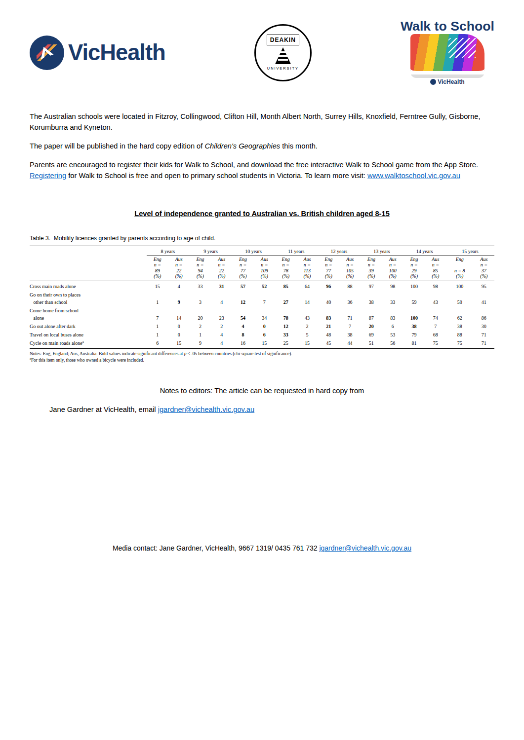VicHealth
DEAKIN
UNIVERSITY
Walk to School
VicHealth
The Australian schools were located in Fitzroy, Collingwood, Clifton Hill, Month Albert North, Surrey Hills, Knoxfield, Ferntree Gully, Gisborne, Korumburra and Kyneton.
The paper will be published in the hard copy edition of Children's Geographies this month.
Parents are encouraged to register their kids for Walk to School, and download the free interactive Walk to School game from the App Store. Registering for Walk to School is free and open to primary school students in Victoria. To learn more visit: www.walktoschool.vic.gov.au
Level of independence granted to Australian vs. British children aged 8-15
Table 3. Mobility licences granted by parents according to age of child.
| | 8 years | 9 years | 10 years | 11 years | 12 years | 13 years | 14 years | 15 years |
| --- | --- | --- | --- | --- | --- | --- | --- | --- |
| | Eng n = 89 (%) | Aus n = 22 (%) | Eng n = 94 (%) | Aus n = 22 (%) | Eng n = 77 (%) | Aus n = 109 (%) | Eng n = 78 (%) | Aus n = 113 (%) | Eng n = 77 (%) | Aus n = 105 (%) | Eng n = 39 (%) | Aus n = 100 (%) | Eng n = 29 (%) | Aus n = 85 (%) | Eng n = 8 (%) | Aus n = 37 (%) |
| Cross main roads alone | 15 | 4 | 33 | 31 | 57 | 52 | 85 | 64 | 96 | 88 | 97 | 98 | 100 | 98 | 100 | 95 |
| Go on their own to places other than school | 1 | 9 | 3 | 4 | 12 | 7 | 27 | 14 | 40 | 36 | 38 | 33 | 59 | 43 | 50 | 41 |
| Come home from school alone | 7 | 14 | 20 | 23 | 54 | 34 | 78 | 43 | 83 | 71 | 87 | 83 | 100 | 74 | 62 | 86 |
| Go out alone after dark | 1 | 0 | 2 | 2 | 4 | 0 | 12 | 2 | 21 | 7 | 20 | 6 | 38 | 7 | 38 | 30 |
| Travel on local buses alone | 1 | 0 | 1 | 4 | 8 | 6 | 33 | 5 | 48 | 38 | 69 | 53 | 79 | 68 | 88 | 71 |
| Cycle on main roads alone a | 6 | 15 | 9 | 4 | 16 | 15 | 25 | 15 | 45 | 44 | 51 | 56 | 81 | 75 | 75 | 71 |
Notes: Eng, England; Aus, Australia. Bold values indicate significant differences at p < .05 between countries (chi-square test of significance).
aFor this item only, those who owned a bicycle were included.
Notes to editors: The article can be requested in hard copy from
Jane Gardner at VicHealth, email jgardner@vichealth.vic.gov.au
Media contact: Jane Gardner, VicHealth, 9667 1319/ 0435 761 732 jgardner@vichealth.vic.gov.au